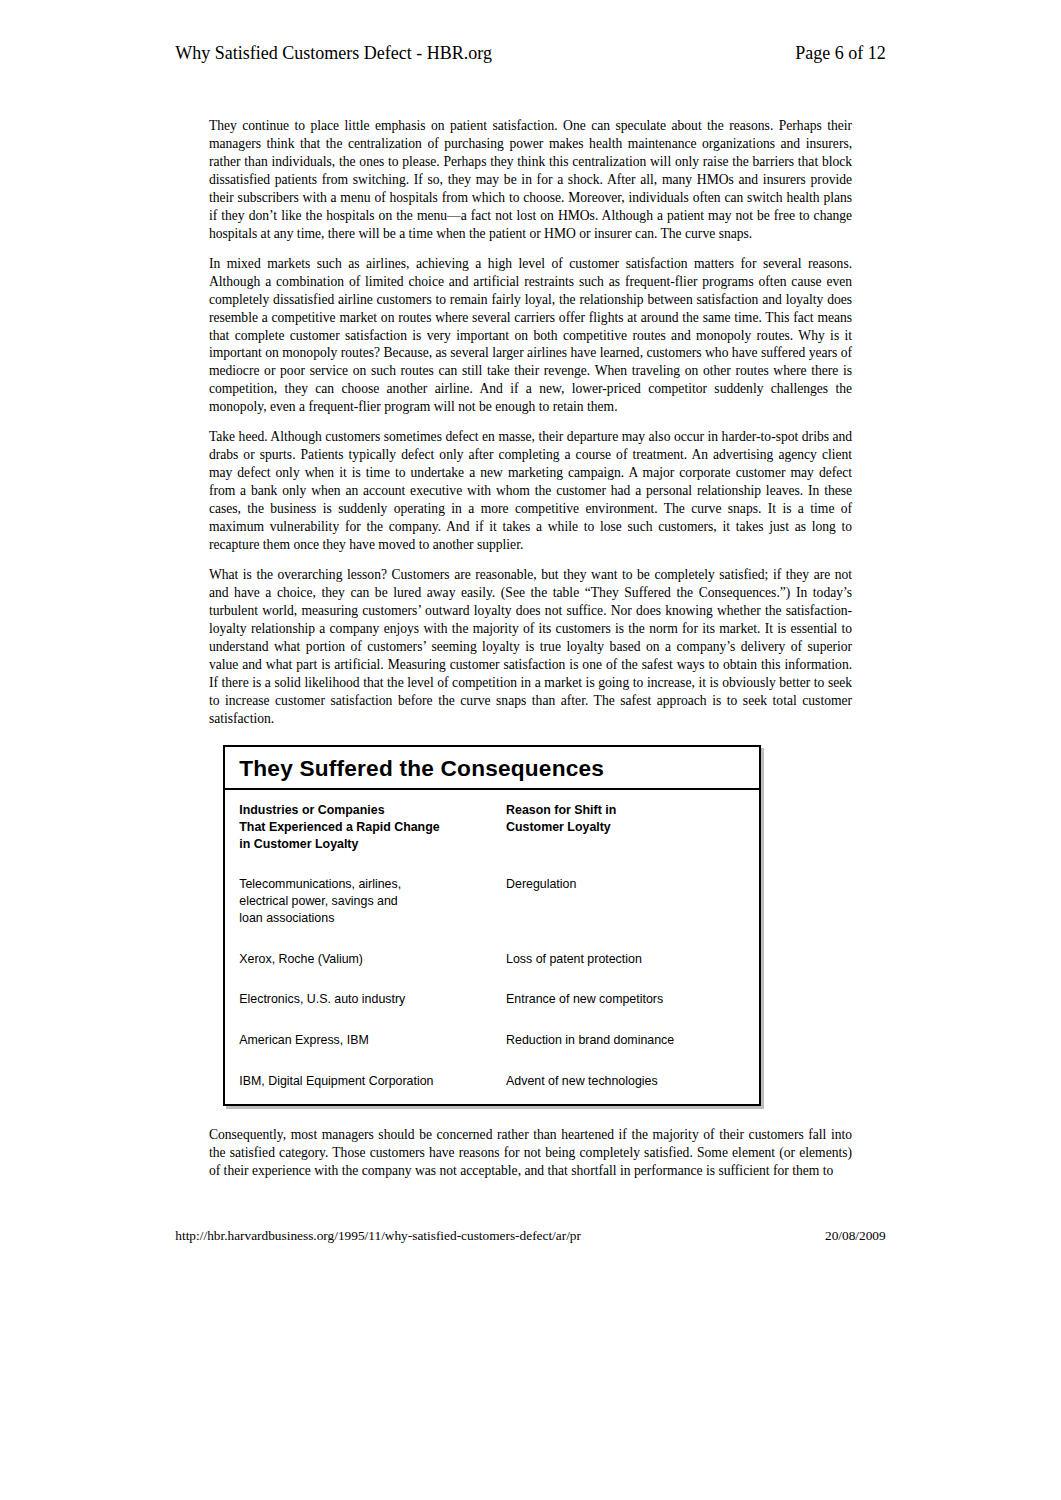Why Satisfied Customers Defect - HBR.org
Page 6 of 12
They continue to place little emphasis on patient satisfaction. One can speculate about the reasons. Perhaps their managers think that the centralization of purchasing power makes health maintenance organizations and insurers, rather than individuals, the ones to please. Perhaps they think this centralization will only raise the barriers that block dissatisfied patients from switching. If so, they may be in for a shock. After all, many HMOs and insurers provide their subscribers with a menu of hospitals from which to choose. Moreover, individuals often can switch health plans if they don’t like the hospitals on the menu—a fact not lost on HMOs. Although a patient may not be free to change hospitals at any time, there will be a time when the patient or HMO or insurer can. The curve snaps.
In mixed markets such as airlines, achieving a high level of customer satisfaction matters for several reasons. Although a combination of limited choice and artificial restraints such as frequent-flier programs often cause even completely dissatisfied airline customers to remain fairly loyal, the relationship between satisfaction and loyalty does resemble a competitive market on routes where several carriers offer flights at around the same time. This fact means that complete customer satisfaction is very important on both competitive routes and monopoly routes. Why is it important on monopoly routes? Because, as several larger airlines have learned, customers who have suffered years of mediocre or poor service on such routes can still take their revenge. When traveling on other routes where there is competition, they can choose another airline. And if a new, lower-priced competitor suddenly challenges the monopoly, even a frequent-flier program will not be enough to retain them.
Take heed. Although customers sometimes defect en masse, their departure may also occur in harder-to-spot dribs and drabs or spurts. Patients typically defect only after completing a course of treatment. An advertising agency client may defect only when it is time to undertake a new marketing campaign. A major corporate customer may defect from a bank only when an account executive with whom the customer had a personal relationship leaves. In these cases, the business is suddenly operating in a more competitive environment. The curve snaps. It is a time of maximum vulnerability for the company. And if it takes a while to lose such customers, it takes just as long to recapture them once they have moved to another supplier.
What is the overarching lesson? Customers are reasonable, but they want to be completely satisfied; if they are not and have a choice, they can be lured away easily. (See the table “They Suffered the Consequences.”) In today’s turbulent world, measuring customers’ outward loyalty does not suffice. Nor does knowing whether the satisfaction-loyalty relationship a company enjoys with the majority of its customers is the norm for its market. It is essential to understand what portion of customers’ seeming loyalty is true loyalty based on a company’s delivery of superior value and what part is artificial. Measuring customer satisfaction is one of the safest ways to obtain this information. If there is a solid likelihood that the level of competition in a market is going to increase, it is obviously better to seek to increase customer satisfaction before the curve snaps than after. The safest approach is to seek total customer satisfaction.
They Suffered the Consequences
| Industries or Companies That Experienced a Rapid Change in Customer Loyalty | Reason for Shift in Customer Loyalty |
| --- | --- |
| Telecommunications, airlines, electrical power, savings and loan associations | Deregulation |
| Xerox, Roche (Valium) | Loss of patent protection |
| Electronics, U.S. auto industry | Entrance of new competitors |
| American Express, IBM | Reduction in brand dominance |
| IBM, Digital Equipment Corporation | Advent of new technologies |
Consequently, most managers should be concerned rather than heartened if the majority of their customers fall into the satisfied category. Those customers have reasons for not being completely satisfied. Some element (or elements) of their experience with the company was not acceptable, and that shortfall in performance is sufficient for them to
http://hbr.harvardbusiness.org/1995/11/why-satisfied-customers-defect/ar/pr
20/08/2009